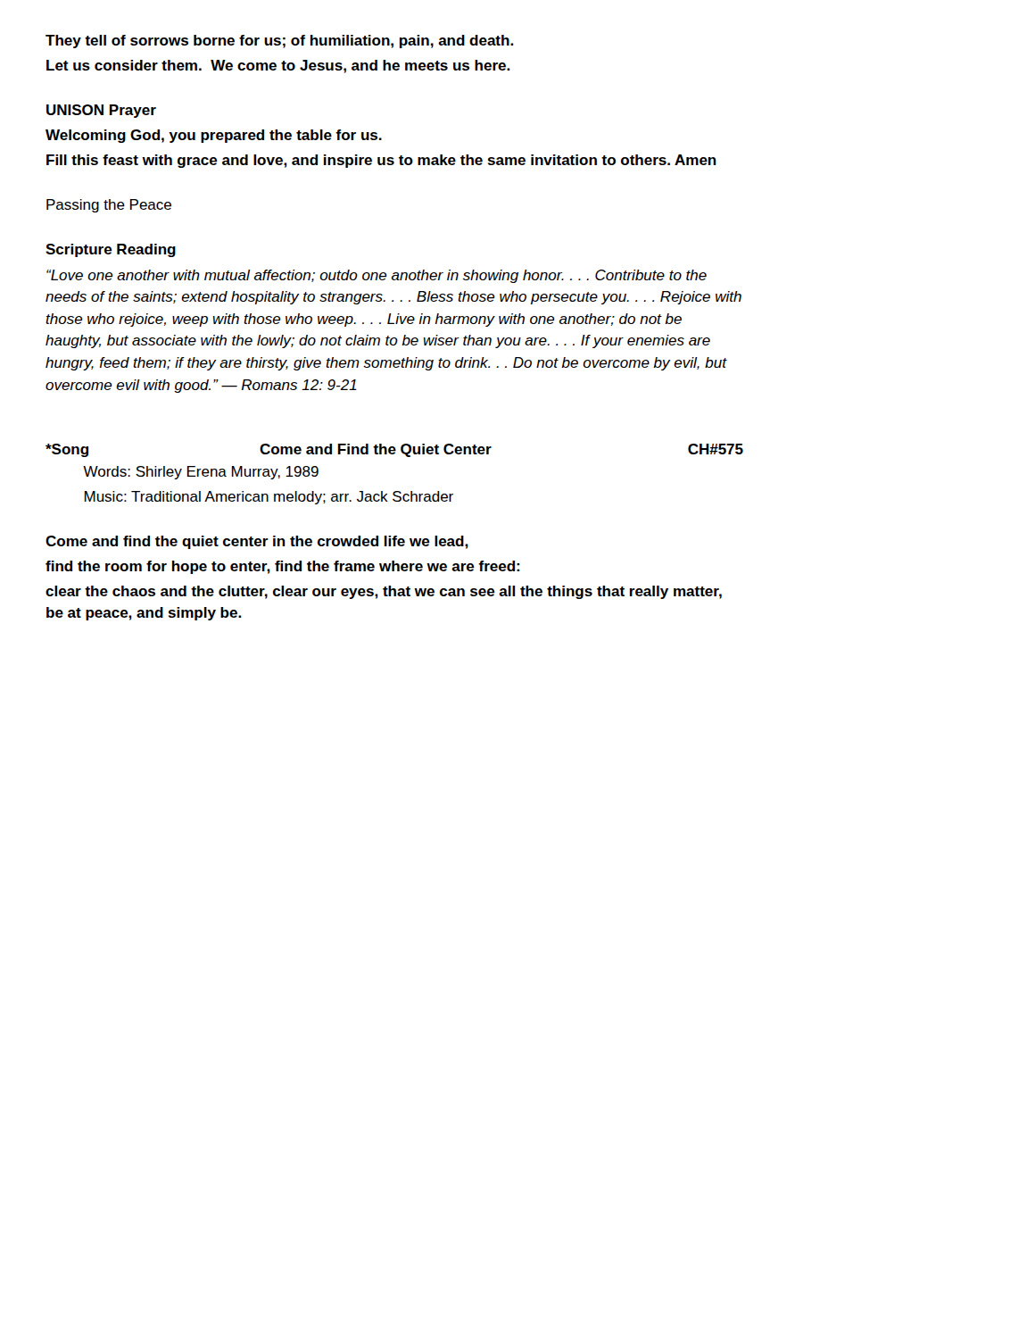They tell of sorrows borne for us; of humiliation, pain, and death.
Let us consider them. We come to Jesus, and he meets us here.
UNISON Prayer
Welcoming God, you prepared the table for us.
Fill this feast with grace and love, and inspire us to make the same invitation to others. Amen
Passing the Peace
Scripture Reading
“Love one another with mutual affection; outdo one another in showing honor. . . . Contribute to the needs of the saints; extend hospitality to strangers. . . . Bless those who persecute you. . . . Rejoice with those who rejoice, weep with those who weep. . . . Live in harmony with one another; do not be haughty, but associate with the lowly; do not claim to be wiser than you are. . . . If your enemies are hungry, feed them; if they are thirsty, give them something to drink. . . Do not be overcome by evil, but overcome evil with good.” — Romans 12: 9-21
*Song Come and Find the Quiet Center CH#575
Words: Shirley Erena Murray, 1989
Music: Traditional American melody; arr. Jack Schrader
Come and find the quiet center in the crowded life we lead,
find the room for hope to enter, find the frame where we are freed:
clear the chaos and the clutter, clear our eyes, that we can see all the things that really matter, be at peace, and simply be.